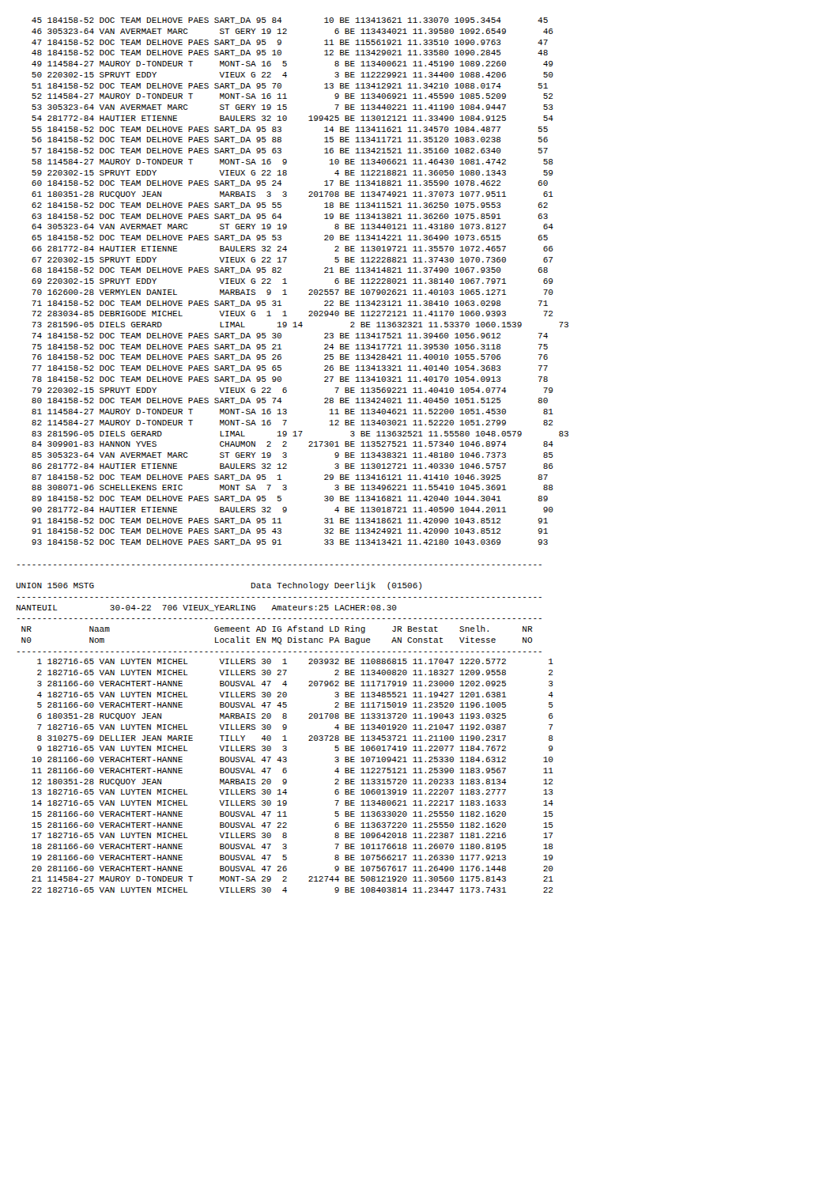45 184158-52 DOC TEAM DELHOVE PAES SART_DA 95 84        10 BE 113413621 11.33070 1095.3454       45
   46 305323-64 VAN AVERMAET MARC      ST GERY 19 12         6 BE 113434021 11.39580 1092.6549       46
   47 184158-52 DOC TEAM DELHOVE PAES SART_DA 95  9        11 BE 115561921 11.33510 1090.9763       47
   48 184158-52 DOC TEAM DELHOVE PAES SART_DA 95 10        12 BE 113429021 11.33580 1090.2845       48
   49 114584-27 MAUROY D-TONDEUR T     MONT-SA 16  5         8 BE 113400621 11.45190 1089.2260       49
   50 220302-15 SPRUYT EDDY            VIEUX G 22  4         3 BE 112229921 11.34400 1088.4206       50
   51 184158-52 DOC TEAM DELHOVE PAES SART_DA 95 70        13 BE 113412921 11.34210 1088.0174       51
   52 114584-27 MAUROY D-TONDEUR T     MONT-SA 16 11         9 BE 113406921 11.45590 1085.5209       52
   53 305323-64 VAN AVERMAET MARC      ST GERY 19 15         7 BE 113440221 11.41190 1084.9447       53
   54 281772-84 HAUTIER ETIENNE        BAULERS 32 10    199425 BE 113012121 11.33490 1084.9125       54
   55 184158-52 DOC TEAM DELHOVE PAES SART_DA 95 83        14 BE 113411621 11.34570 1084.4877       55
   56 184158-52 DOC TEAM DELHOVE PAES SART_DA 95 88        15 BE 113411721 11.35120 1083.0238       56
   57 184158-52 DOC TEAM DELHOVE PAES SART_DA 95 63        16 BE 113421521 11.35160 1082.6340       57
   58 114584-27 MAUROY D-TONDEUR T     MONT-SA 16  9        10 BE 113406621 11.46430 1081.4742       58
   59 220302-15 SPRUYT EDDY            VIEUX G 22 18         4 BE 112218821 11.36050 1080.1343       59
   60 184158-52 DOC TEAM DELHOVE PAES SART_DA 95 24        17 BE 113418821 11.35590 1078.4622       60
   61 180351-28 RUCQUOY JEAN           MARBAIS  3  3    201708 BE 113474921 11.37073 1077.9511       61
   62 184158-52 DOC TEAM DELHOVE PAES SART_DA 95 55        18 BE 113411521 11.36250 1075.9553       62
   63 184158-52 DOC TEAM DELHOVE PAES SART_DA 95 64        19 BE 113413821 11.36260 1075.8591       63
   64 305323-64 VAN AVERMAET MARC      ST GERY 19 19         8 BE 113440121 11.43180 1073.8127       64
   65 184158-52 DOC TEAM DELHOVE PAES SART_DA 95 53        20 BE 113414221 11.36490 1073.6515       65
   66 281772-84 HAUTIER ETIENNE        BAULERS 32 24         2 BE 113019721 11.35570 1072.4657       66
   67 220302-15 SPRUYT EDDY            VIEUX G 22 17         5 BE 112228821 11.37430 1070.7360       67
   68 184158-52 DOC TEAM DELHOVE PAES SART_DA 95 82        21 BE 113414821 11.37490 1067.9350       68
   69 220302-15 SPRUYT EDDY            VIEUX G 22  1         6 BE 112228021 11.38140 1067.7971       69
   70 162600-28 VERMYLEN DANIEL        MARBAIS  9  1    202557 BE 107902621 11.40103 1065.1271       70
   71 184158-52 DOC TEAM DELHOVE PAES SART_DA 95 31        22 BE 113423121 11.38410 1063.0298       71
   72 283034-85 DEBRIGODE MICHEL       VIEUX G  1  1    202940 BE 112272121 11.41170 1060.9393       72
   73 281596-05 DIELS GERARD           LIMAL      19 14         2 BE 113632321 11.53370 1060.1539       73
   74 184158-52 DOC TEAM DELHOVE PAES SART_DA 95 30        23 BE 113417521 11.39460 1056.9612       74
   75 184158-52 DOC TEAM DELHOVE PAES SART_DA 95 21        24 BE 113417721 11.39530 1056.3118       75
   76 184158-52 DOC TEAM DELHOVE PAES SART_DA 95 26        25 BE 113428421 11.40010 1055.5706       76
   77 184158-52 DOC TEAM DELHOVE PAES SART_DA 95 65        26 BE 113413321 11.40140 1054.3683       77
   78 184158-52 DOC TEAM DELHOVE PAES SART_DA 95 90        27 BE 113410321 11.40170 1054.0913       78
   79 220302-15 SPRUYT EDDY            VIEUX G 22  6         7 BE 113569221 11.40410 1054.0774       79
   80 184158-52 DOC TEAM DELHOVE PAES SART_DA 95 74        28 BE 113424021 11.40450 1051.5125       80
   81 114584-27 MAUROY D-TONDEUR T     MONT-SA 16 13        11 BE 113404621 11.52200 1051.4530       81
   82 114584-27 MAUROY D-TONDEUR T     MONT-SA 16  7        12 BE 113403021 11.52220 1051.2799       82
   83 281596-05 DIELS GERARD           LIMAL      19 17         3 BE 113632521 11.55580 1048.0579       83
   84 309901-83 HANNON YVES            CHAUMON  2  2    217301 BE 113527521 11.57340 1046.8974       84
   85 305323-64 VAN AVERMAET MARC      ST GERY 19  3         9 BE 113438321 11.48180 1046.7373       85
   86 281772-84 HAUTIER ETIENNE        BAULERS 32 12         3 BE 113012721 11.40330 1046.5757       86
   87 184158-52 DOC TEAM DELHOVE PAES SART_DA 95  1        29 BE 113416121 11.41410 1046.3925       87
   88 308071-96 SCHELLEKENS ERIC       MONT SA  7  3         3 BE 113496221 11.55410 1045.3691       88
   89 184158-52 DOC TEAM DELHOVE PAES SART_DA 95  5        30 BE 113416821 11.42040 1044.3041       89
   90 281772-84 HAUTIER ETIENNE        BAULERS 32  9         4 BE 113018721 11.40590 1044.2011       90
   91 184158-52 DOC TEAM DELHOVE PAES SART_DA 95 11        31 BE 113418621 11.42090 1043.8512       91
   91 184158-52 DOC TEAM DELHOVE PAES SART_DA 95 43        32 BE 113424921 11.42090 1043.8512       91
   93 184158-52 DOC TEAM DELHOVE PAES SART_DA 95 91        33 BE 113413421 11.42180 1043.0369       93

-----------------------------------------------------------------------------------------------------

UNION 1506 MSTG                              Data Technology Deerlijk  (01506)
-----------------------------------------------------------------------------------------------------
NANTEUIL          30-04-22  706 VIEUX_YEARLING   Amateurs:25 LACHER:08.30
-----------------------------------------------------------------------------------------------------
 NR           Naam                    Gemeent AD IG Afstand LD Ring     JR Bestat    Snelh.      NR
 N0           Nom                     Localit EN MQ Distanc PA Bague    AN Constat   Vitesse     NO
-----------------------------------------------------------------------------------------------------
    1 182716-65 VAN LUYTEN MICHEL      VILLERS 30  1    203932 BE 110886815 11.17047 1220.5772        1
    2 182716-65 VAN LUYTEN MICHEL      VILLERS 30 27         2 BE 113400820 11.18327 1209.9558        2
    3 281166-60 VERACHTERT-HANNE       BOUSVAL 47  4    207962 BE 111717919 11.23000 1202.0925        3
    4 182716-65 VAN LUYTEN MICHEL      VILLERS 30 20         3 BE 113485521 11.19427 1201.6381        4
    5 281166-60 VERACHTERT-HANNE       BOUSVAL 47 45         2 BE 111715019 11.23520 1196.1005        5
    6 180351-28 RUCQUOY JEAN           MARBAIS 20  8    201708 BE 113313720 11.19043 1193.0325        6
    7 182716-65 VAN LUYTEN MICHEL      VILLERS 30  9         4 BE 113401920 11.21047 1192.0387        7
    8 310275-69 DELLIER JEAN MARIE     TILLY   40  1    203728 BE 113453721 11.21100 1190.2317        8
    9 182716-65 VAN LUYTEN MICHEL      VILLERS 30  3         5 BE 106017419 11.22077 1184.7672        9
   10 281166-60 VERACHTERT-HANNE       BOUSVAL 47 43         3 BE 107109421 11.25330 1184.6312       10
   11 281166-60 VERACHTERT-HANNE       BOUSVAL 47  6         4 BE 112275121 11.25390 1183.9567       11
   12 180351-28 RUCQUOY JEAN           MARBAIS 20  9         2 BE 113315720 11.20233 1183.8134       12
   13 182716-65 VAN LUYTEN MICHEL      VILLERS 30 14         6 BE 106013919 11.22207 1183.2777       13
   14 182716-65 VAN LUYTEN MICHEL      VILLERS 30 19         7 BE 113480621 11.22217 1183.1633       14
   15 281166-60 VERACHTERT-HANNE       BOUSVAL 47 11         5 BE 113633020 11.25550 1182.1620       15
   15 281166-60 VERACHTERT-HANNE       BOUSVAL 47 22         6 BE 113637220 11.25550 1182.1620       15
   17 182716-65 VAN LUYTEN MICHEL      VILLERS 30  8         8 BE 109642018 11.22387 1181.2216       17
   18 281166-60 VERACHTERT-HANNE       BOUSVAL 47  3         7 BE 101176618 11.26070 1180.8195       18
   19 281166-60 VERACHTERT-HANNE       BOUSVAL 47  5         8 BE 107566217 11.26330 1177.9213       19
   20 281166-60 VERACHTERT-HANNE       BOUSVAL 47 26         9 BE 107567617 11.26490 1176.1448       20
   21 114584-27 MAUROY D-TONDEUR T     MONT-SA 29  2    212744 BE 508121920 11.30560 1175.8143       21
   22 182716-65 VAN LUYTEN MICHEL      VILLERS 30  4         9 BE 108403814 11.23447 1173.7431       22